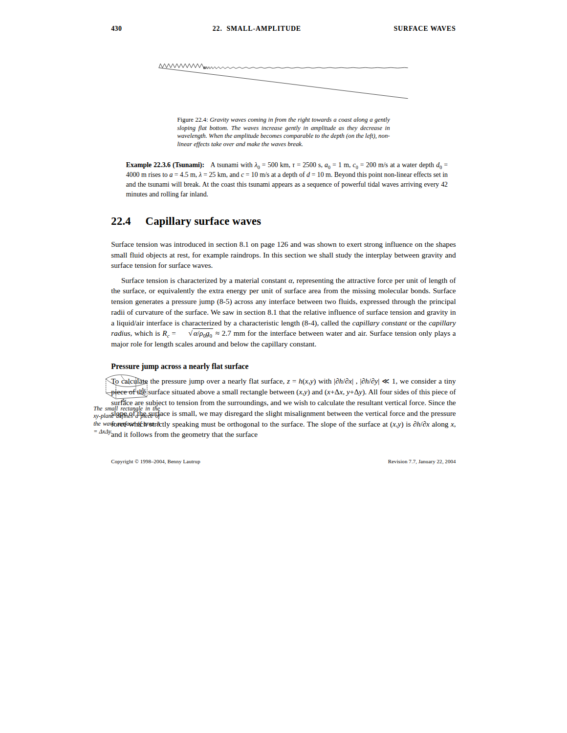430
22. Small-amplitude
Surface waves
Figure 22.4: Gravity waves coming in from the right towards a coast along a gently sloping flat bottom. The waves increase gently in amplitude as they decrease in wavelength. When the amplitude becomes comparable to the depth (on the left), non-linear effects take over and make the waves break.
Example 22.3.6 (Tsunami): A tsunami with λ0 = 500 km, τ = 2500 s, a0 = 1 m, c0 = 200 m/s at a water depth d0 = 4000 m rises to a = 4.5 m, λ = 25 km, and c = 10 m/s at a depth of d = 10 m. Beyond this point non-linear effects set in and the tsunami will break. At the coast this tsunami appears as a sequence of powerful tidal waves arriving every 42 minutes and rolling far inland.
22.4 Capillary surface waves
Surface tension was introduced in section 8.1 on page 126 and was shown to exert strong influence on the shapes small fluid objects at rest, for example raindrops. In this section we shall study the interplay between gravity and surface tension for surface waves.
Surface tension is characterized by a material constant α, representing the attractive force per unit of length of the surface, or equivalently the extra energy per unit of surface area from the missing molecular bonds. Surface tension generates a pressure jump (8-5) across any interface between two fluids, expressed through the principal radii of curvature of the surface. We saw in section 8.1 that the relative influence of surface tension and gravity in a liquid/air interface is characterized by a characteristic length (8-4), called the capillary constant or the capillary radius, which is Rc = √α/ρ0g0 ≈ 2.7 mm for the interface between water and air. Surface tension only plays a major role for length scales around and below the capillary constant.
Pressure jump across a nearly flat surface
Δy Δx The small rectangle in the xy-plane defines a piece of the wave surface of area A = Δx Δy.
To calculate the pressure jump over a nearly flat surface, z = h(x,y) with |∂h/∂x| , |∂h/∂y| ≪ 1, we consider a tiny piece of the surface situated above a small rectangle between (x,y) and (x+Δx, y+Δy). All four sides of this piece of surface are subject to tension from the surroundings, and we wish to calculate the resultant vertical force. Since the slope of the surface is small, we may disregard the slight misalignment between the vertical force and the pressure force which strictly speaking must be orthogonal to the surface. The slope of the surface at (x,y) is ∂h/∂x along x, and it follows from the geometry that the surface
Copyright © 1998–2004, Benny Lautrup
Revision 7.7, January 22, 2004